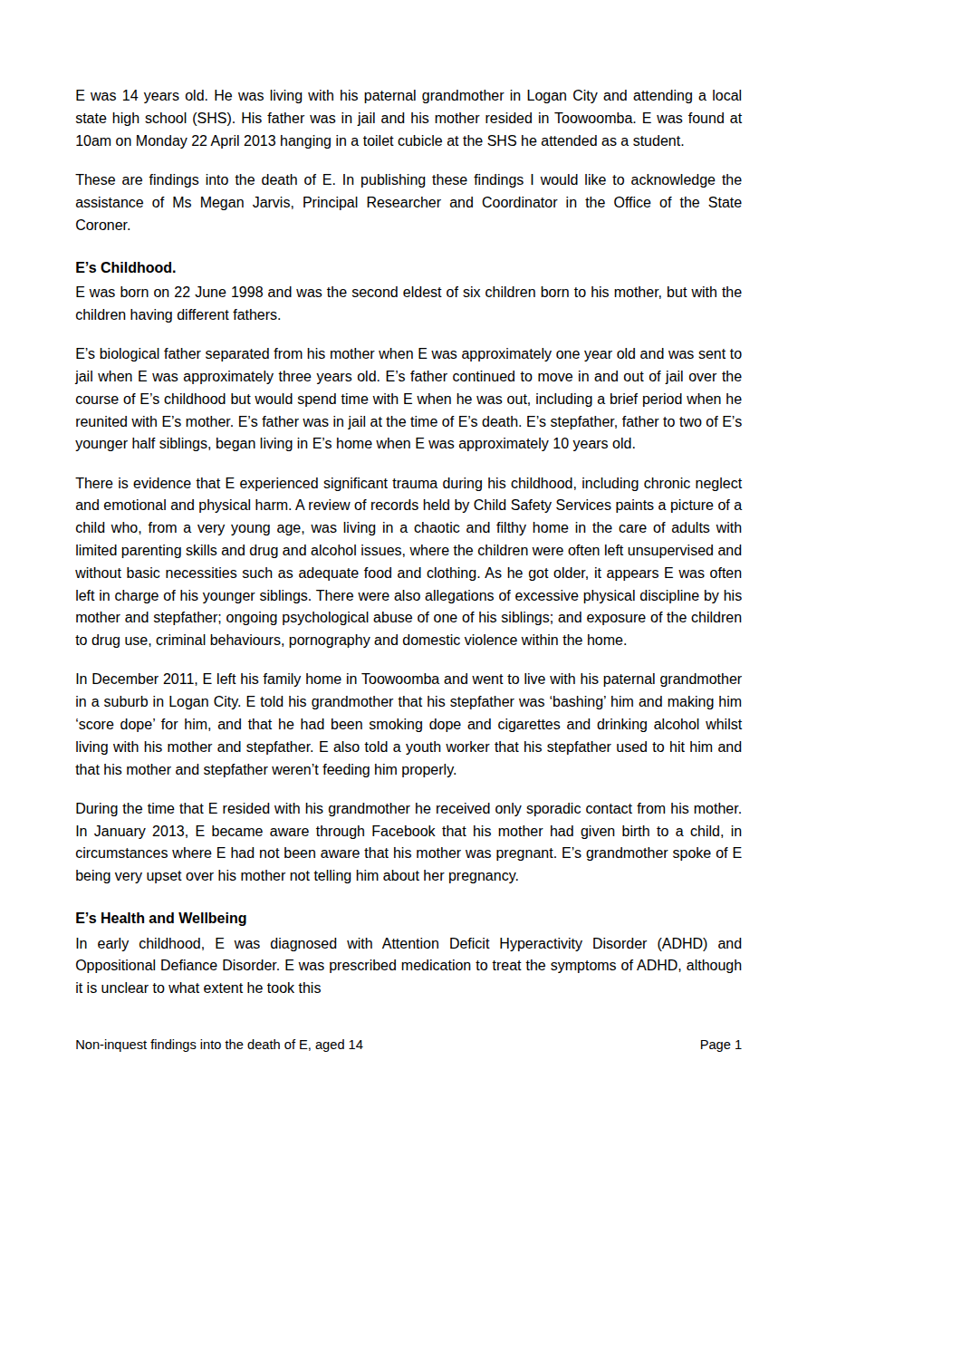E was 14 years old. He was living with his paternal grandmother in Logan City and attending a local state high school (SHS). His father was in jail and his mother resided in Toowoomba. E was found at 10am on Monday 22 April 2013 hanging in a toilet cubicle at the SHS he attended as a student.
These are findings into the death of E. In publishing these findings I would like to acknowledge the assistance of Ms Megan Jarvis, Principal Researcher and Coordinator in the Office of the State Coroner.
E’s Childhood.
E was born on 22 June 1998 and was the second eldest of six children born to his mother, but with the children having different fathers.
E’s biological father separated from his mother when E was approximately one year old and was sent to jail when E was approximately three years old. E’s father continued to move in and out of jail over the course of E’s childhood but would spend time with E when he was out, including a brief period when he reunited with E’s mother. E’s father was in jail at the time of E’s death. E’s stepfather, father to two of E’s younger half siblings, began living in E’s home when E was approximately 10 years old.
There is evidence that E experienced significant trauma during his childhood, including chronic neglect and emotional and physical harm. A review of records held by Child Safety Services paints a picture of a child who, from a very young age, was living in a chaotic and filthy home in the care of adults with limited parenting skills and drug and alcohol issues, where the children were often left unsupervised and without basic necessities such as adequate food and clothing. As he got older, it appears E was often left in charge of his younger siblings. There were also allegations of excessive physical discipline by his mother and stepfather; ongoing psychological abuse of one of his siblings; and exposure of the children to drug use, criminal behaviours, pornography and domestic violence within the home.
In December 2011, E left his family home in Toowoomba and went to live with his paternal grandmother in a suburb in Logan City. E told his grandmother that his stepfather was ‘bashing’ him and making him ‘score dope’ for him, and that he had been smoking dope and cigarettes and drinking alcohol whilst living with his mother and stepfather. E also told a youth worker that his stepfather used to hit him and that his mother and stepfather weren’t feeding him properly.
During the time that E resided with his grandmother he received only sporadic contact from his mother. In January 2013, E became aware through Facebook that his mother had given birth to a child, in circumstances where E had not been aware that his mother was pregnant. E’s grandmother spoke of E being very upset over his mother not telling him about her pregnancy.
E’s Health and Wellbeing
In early childhood, E was diagnosed with Attention Deficit Hyperactivity Disorder (ADHD) and Oppositional Defiance Disorder. E was prescribed medication to treat the symptoms of ADHD, although it is unclear to what extent he took this
Non-inquest findings into the death of E, aged 14 Page 1